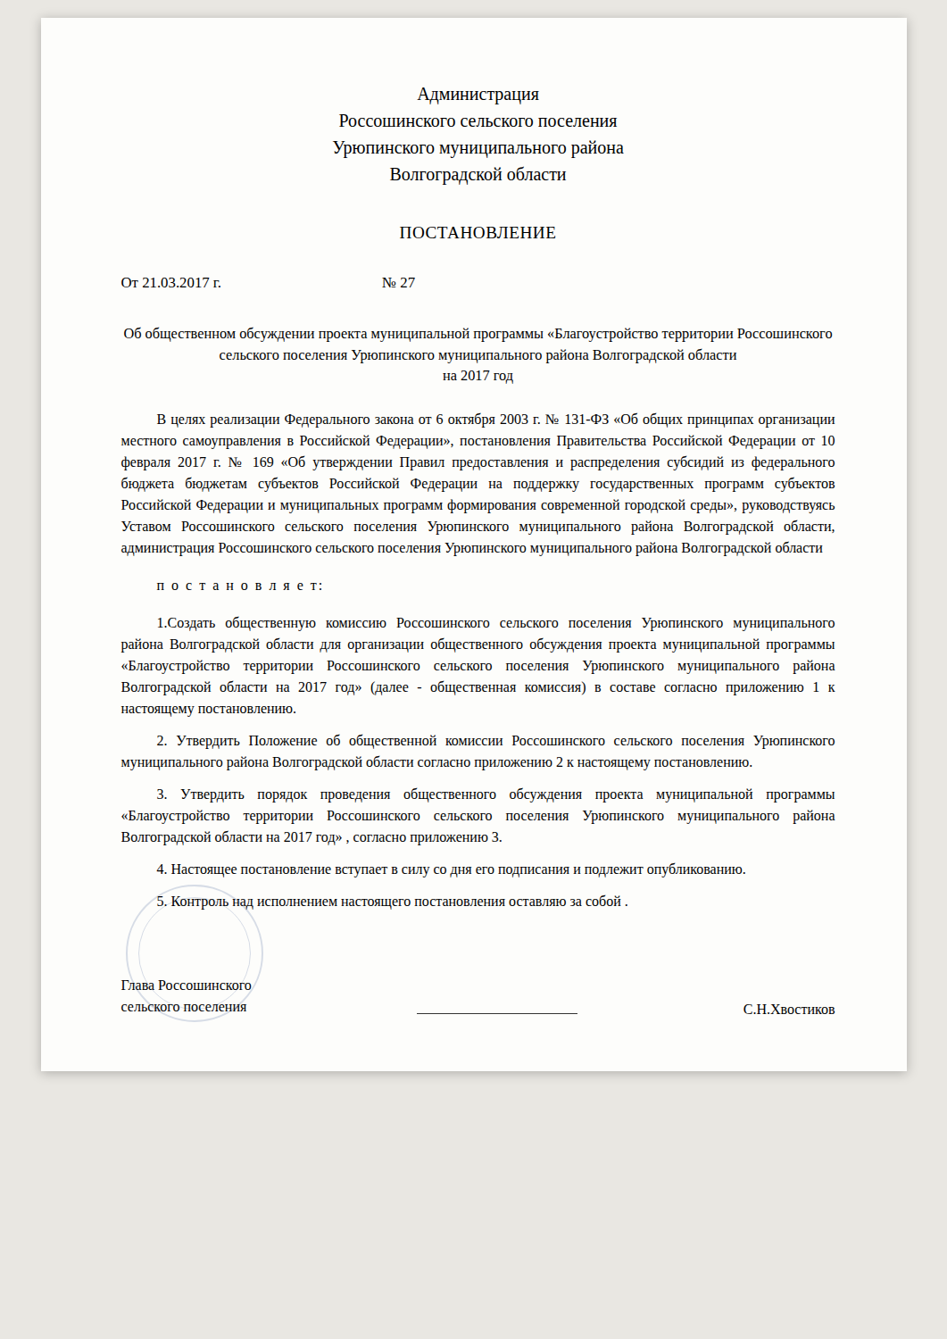Администрация
Россошинского сельского поселения
Урюпинского муниципального района
Волгоградской области
ПОСТАНОВЛЕНИЕ
От 21.03.2017 г. № 27
Об общественном обсуждении проекта муниципальной программы «Благоустройство территории Россошинского сельского поселения Урюпинского муниципального района Волгоградской области
на 2017 год
В целях реализации Федерального закона от 6 октября 2003 г. № 131-ФЗ «Об общих принципах организации местного самоуправления в Российской Федерации», постановления Правительства Российской Федерации от 10 февраля 2017 г. № 169 «Об утверждении Правил предоставления и распределения субсидий из федерального бюджета бюджетам субъектов Российской Федерации на поддержку государственных программ субъектов Российской Федерации и муниципальных программ формирования современной городской среды», руководствуясь Уставом Россошинского сельского поселения Урюпинского муниципального района Волгоградской области, администрация Россошинского сельского поселения Урюпинского муниципального района Волгоградской области
п о с т а н о в л я е т:
1.Создать общественную комиссию Россошинского сельского поселения Урюпинского муниципального района Волгоградской области для организации общественного обсуждения проекта муниципальной программы «Благоустройство территории Россошинского сельского поселения Урюпинского муниципального района Волгоградской области на 2017 год» (далее - общественная комиссия) в составе согласно приложению 1 к настоящему постановлению.
2. Утвердить Положение об общественной комиссии Россошинского сельского поселения Урюпинского муниципального района Волгоградской области согласно приложению 2 к настоящему постановлению.
3. Утвердить порядок проведения общественного обсуждения проекта муниципальной программы «Благоустройство территории Россошинского сельского поселения Урюпинского муниципального района Волгоградской области на 2017 год» , согласно приложению 3.
4. Настоящее постановление вступает в силу со дня его подписания и подлежит опубликованию.
5. Контроль над исполнением настоящего постановления оставляю за собой .
Глава Россошинского
сельского поселения
С.Н.Хвостиков